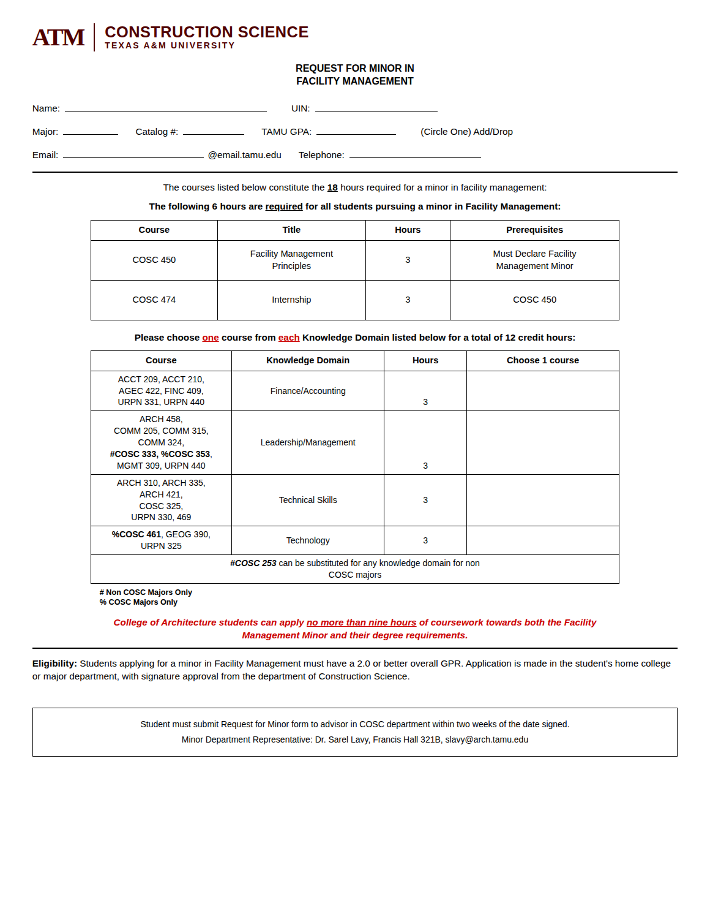A⁠T⁠M
CONSTRUCTION SCIENCE
TEXAS A&M UNIVERSITY
REQUEST FOR MINOR IN
FACILITY MANAGEMENT
Name: UIN:
Major: Catalog #: TAMU GPA: (Circle One) Add/Drop
Email: @email.tamu.edu Telephone:
The courses listed below constitute the 18 hours required for a minor in facility management:
The following 6 hours are required for all students pursuing a minor in Facility Management:
| Course | Title | Hours | Prerequisites |
| --- | --- | --- | --- |
| COSC 450 | Facility Management Principles | 3 | Must Declare Facility Management Minor |
| COSC 474 | Internship | 3 | COSC 450 |
Please choose one course from each Knowledge Domain listed below for a total of 12 credit hours:
| Course | Knowledge Domain | Hours | Choose 1 course |
| --- | --- | --- | --- |
| ACCT 209, ACCT 210, AGEC 422, FINC 409, URPN 331, URPN 440 | Finance/Accounting | 3 | |
| ARCH 458, COMM 205, COMM 315, COMM 324, #COSC 333, %COSC 353 , MGMT 309, URPN 440 | Leadership/Management | 3 | |
| ARCH 310, ARCH 335, ARCH 421, COSC 325, URPN 330, 469 | Technical Skills | 3 | |
| %COSC 461 , GEOG 390, URPN 325 | Technology | 3 | |
| #COSC 253 can be substituted for any knowledge domain for non COSC majors |
# Non COSC Majors Only
% COSC Majors Only
College of Architecture students can apply no more than nine hours of coursework towards both the Facility
Management Minor and their degree requirements.
Eligibility: Students applying for a minor in Facility Management must have a 2.0 or better overall GPR. Application is made in the student's home college or major department, with signature approval from the department of Construction Science.
Student must submit Request for Minor form to advisor in COSC department within two weeks of the date signed.
Minor Department Representative: Dr. Sarel Lavy, Francis Hall 321B, slavy@arch.tamu.edu